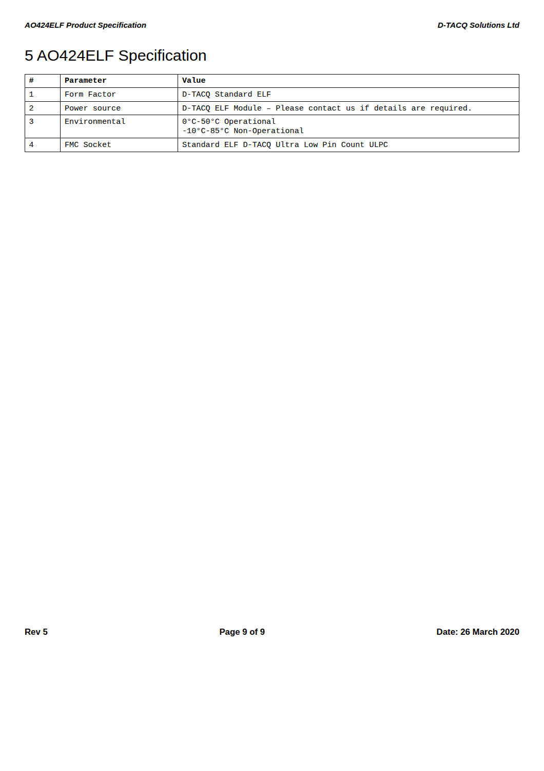AO424ELF Product Specification D-TACQ Solutions Ltd
5 AO424ELF Specification
| # | Parameter | Value |
| --- | --- | --- |
| 1 | Form Factor | D-TACQ Standard ELF |
| 2 | Power source | D-TACQ ELF Module – Please contact us if details are required. |
| 3 | Environmental | 0°C-50°C Operational -10°C-85°C Non-Operational |
| 4 | FMC Socket | Standard ELF D-TACQ Ultra Low Pin Count ULPC |
Rev 5 Page 9 of 9 Date: 26 March 2020